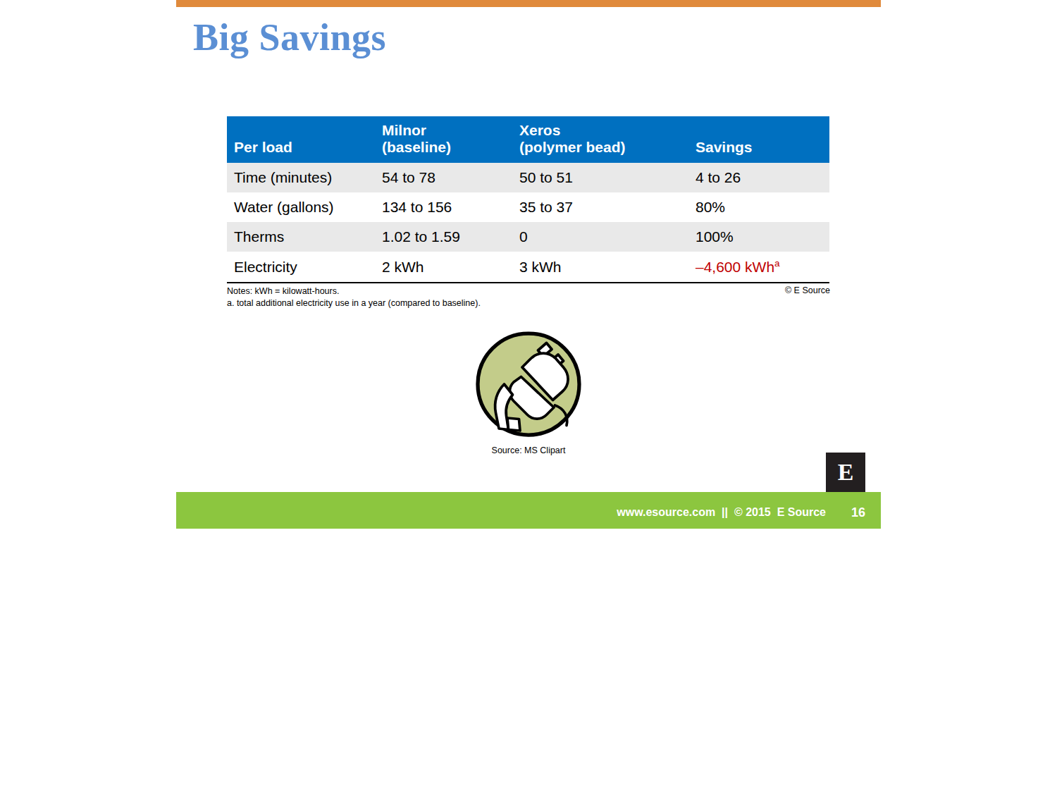Big Savings
| Per load | Milnor (baseline) | Xeros (polymer bead) | Savings |
| --- | --- | --- | --- |
| Time (minutes) | 54 to 78 | 50 to 51 | 4 to 26 |
| Water (gallons) | 134 to 156 | 35 to 37 | 80% |
| Therms | 1.02 to 1.59 | 0 | 100% |
| Electricity | 2 kWh | 3 kWh | –4,600 kWh a |
Notes: kWh = kilowatt-hours.
a. total additional electricity use in a year (compared to baseline).
© E Source
Source: MS Clipart
E
www.esource.com || © 2015 E Source
16